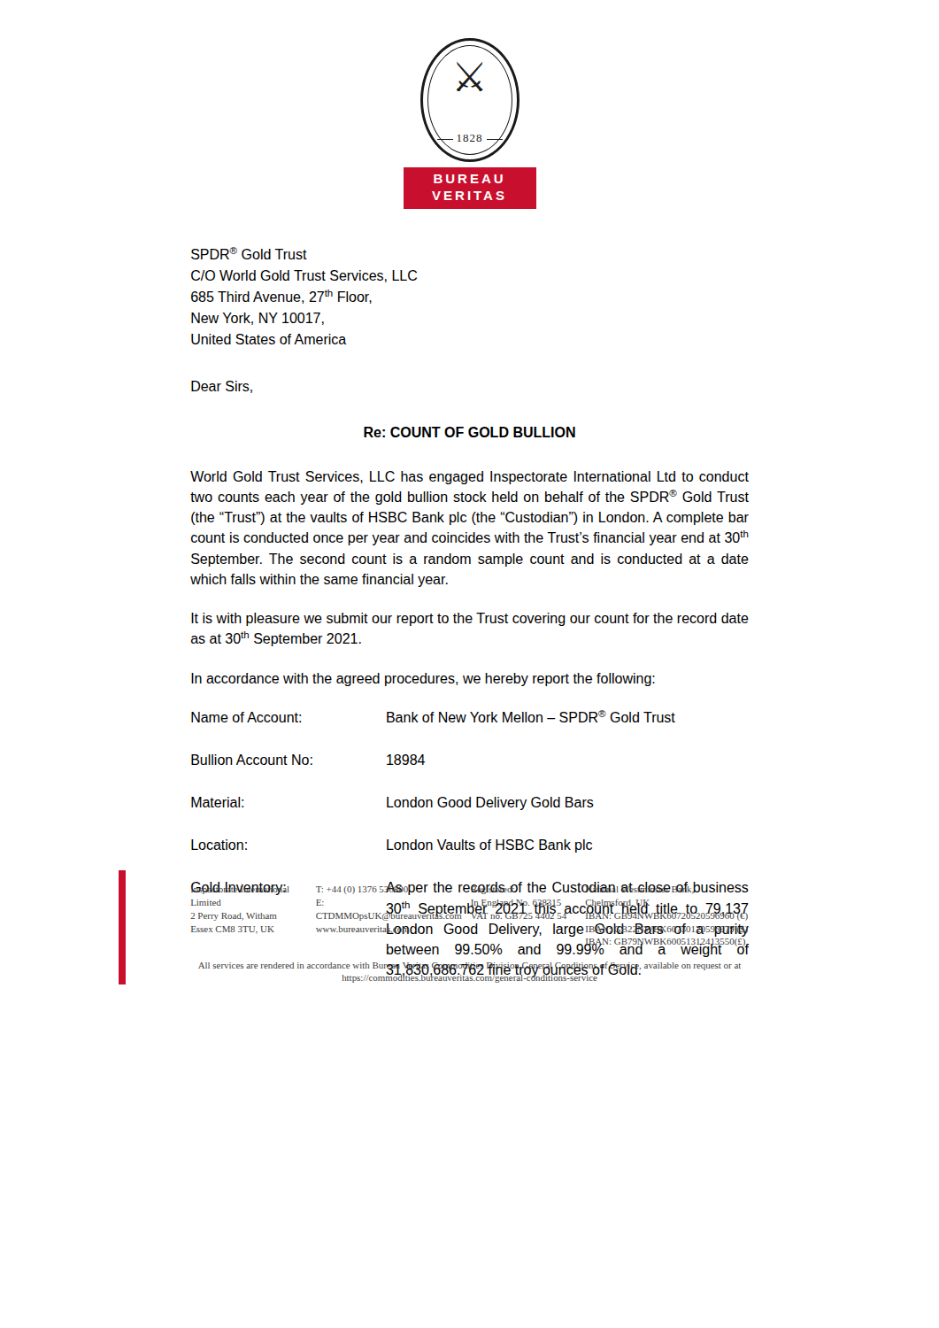⚔
1828
BUREAU VERITAS
SPDR® Gold Trust
C/O World Gold Trust Services, LLC
685 Third Avenue, 27th Floor,
New York, NY 10017,
United States of America
Dear Sirs,
Re: COUNT OF GOLD BULLION
World Gold Trust Services, LLC has engaged Inspectorate International Ltd to conduct two counts each year of the gold bullion stock held on behalf of the SPDR® Gold Trust (the “Trust”) at the vaults of HSBC Bank plc (the “Custodian”) in London. A complete bar count is conducted once per year and coincides with the Trust’s financial year end at 30th September. The second count is a random sample count and is conducted at a date which falls within the same financial year.
It is with pleasure we submit our report to the Trust covering our count for the record date as at 30th September 2021.
In accordance with the agreed procedures, we hereby report the following:
| Name of Account: | Bank of New York Mellon – SPDR ® Gold Trust |
| Bullion Account No: | 18984 |
| Material: | London Good Delivery Gold Bars |
| Location: | London Vaults of HSBC Bank plc |
| Gold Inventory: | As per the records of the Custodian at close of business 30 th September 2021 this account held title to 79,137 London Good Delivery, large Gold Bars of a purity between 99.50% and 99.99% and a weight of 31,830,686.762 fine troy ounces of Gold. |
Inspectorate International Limited
2 Perry Road, Witham
Essex CM8 3TU, UK
T: +44 (0) 1376 536800
E: CTDMMOpsUK@bureauveritas.com
www.bureauveritas.com
Registered:
In England No. 638315
VAT no. GB725 4402 54
National Westminster Bank,
Chelmsford, UK
IBAN: GB94NWBK60720520596960 (€)
IBAN: GB22NWBK60730120596979 ($)
IBAN: GB79NWBK60051312413550(£)
All services are rendered in accordance with Bureau Veritas Commodities Division General Conditions of Service, available on request or at
https://commodities.bureauveritas.com/general-conditions-service